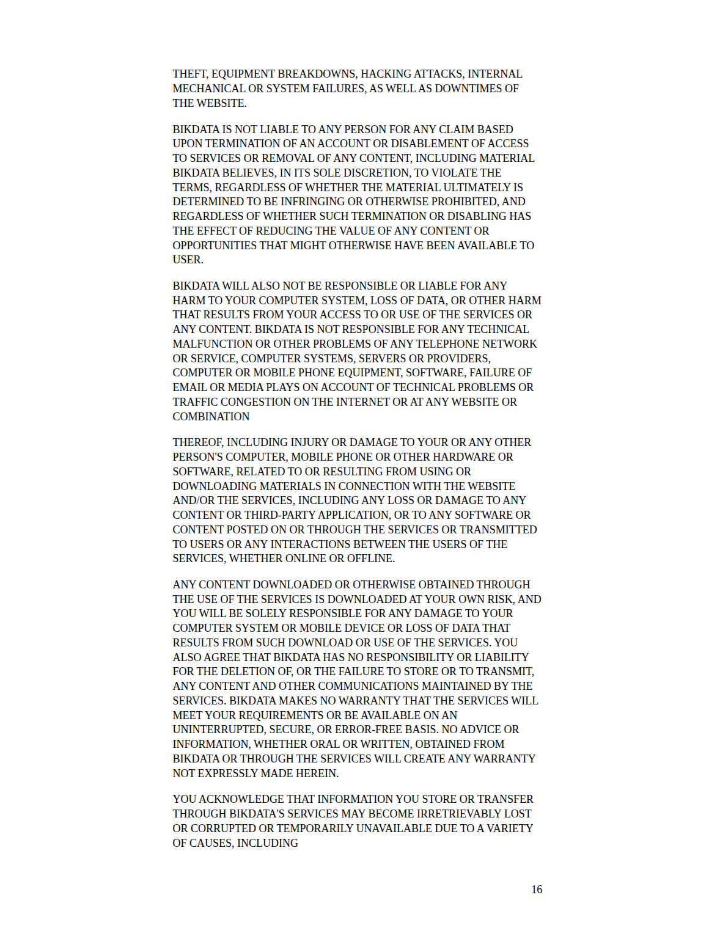THEFT, EQUIPMENT BREAKDOWNS, HACKING ATTACKS, INTERNAL MECHANICAL OR SYSTEM FAILURES, AS WELL AS DOWNTIMES OF THE WEBSITE.
BIKDATA IS NOT LIABLE TO ANY PERSON FOR ANY CLAIM BASED UPON TERMINATION OF AN ACCOUNT OR DISABLEMENT OF ACCESS TO SERVICES OR REMOVAL OF ANY CONTENT, INCLUDING MATERIAL BIKDATA BELIEVES, IN ITS SOLE DISCRETION, TO VIOLATE THE TERMS, REGARDLESS OF WHETHER THE MATERIAL ULTIMATELY IS DETERMINED TO BE INFRINGING OR OTHERWISE PROHIBITED, AND REGARDLESS OF WHETHER SUCH TERMINATION OR DISABLING HAS THE EFFECT OF REDUCING THE VALUE OF ANY CONTENT OR OPPORTUNITIES THAT MIGHT OTHERWISE HAVE BEEN AVAILABLE TO USER.
BIKDATA WILL ALSO NOT BE RESPONSIBLE OR LIABLE FOR ANY HARM TO YOUR COMPUTER SYSTEM, LOSS OF DATA, OR OTHER HARM THAT RESULTS FROM YOUR ACCESS TO OR USE OF THE SERVICES OR ANY CONTENT. BIKDATA IS NOT RESPONSIBLE FOR ANY TECHNICAL MALFUNCTION OR OTHER PROBLEMS OF ANY TELEPHONE NETWORK OR SERVICE, COMPUTER SYSTEMS, SERVERS OR PROVIDERS, COMPUTER OR MOBILE PHONE EQUIPMENT, SOFTWARE, FAILURE OF EMAIL OR MEDIA PLAYS ON ACCOUNT OF TECHNICAL PROBLEMS OR TRAFFIC CONGESTION ON THE INTERNET OR AT ANY WEBSITE OR COMBINATION
THEREOF, INCLUDING INJURY OR DAMAGE TO YOUR OR ANY OTHER PERSON'S COMPUTER, MOBILE PHONE OR OTHER HARDWARE OR SOFTWARE, RELATED TO OR RESULTING FROM USING OR DOWNLOADING MATERIALS IN CONNECTION WITH THE WEBSITE AND/OR THE SERVICES, INCLUDING ANY LOSS OR DAMAGE TO ANY CONTENT OR THIRD-PARTY APPLICATION, OR TO ANY SOFTWARE OR CONTENT POSTED ON OR THROUGH THE SERVICES OR TRANSMITTED TO USERS OR ANY INTERACTIONS BETWEEN THE USERS OF THE SERVICES, WHETHER ONLINE OR OFFLINE.
ANY CONTENT DOWNLOADED OR OTHERWISE OBTAINED THROUGH THE USE OF THE SERVICES IS DOWNLOADED AT YOUR OWN RISK, AND YOU WILL BE SOLELY RESPONSIBLE FOR ANY DAMAGE TO YOUR COMPUTER SYSTEM OR MOBILE DEVICE OR LOSS OF DATA THAT RESULTS FROM SUCH DOWNLOAD OR USE OF THE SERVICES. YOU ALSO AGREE THAT BIKDATA HAS NO RESPONSIBILITY OR LIABILITY FOR THE DELETION OF, OR THE FAILURE TO STORE OR TO TRANSMIT, ANY CONTENT AND OTHER COMMUNICATIONS MAINTAINED BY THE SERVICES. BIKDATA MAKES NO WARRANTY THAT THE SERVICES WILL MEET YOUR REQUIREMENTS OR BE AVAILABLE ON AN UNINTERRUPTED, SECURE, OR ERROR-FREE BASIS. NO ADVICE OR INFORMATION, WHETHER ORAL OR WRITTEN, OBTAINED FROM BIKDATA OR THROUGH THE SERVICES WILL CREATE ANY WARRANTY NOT EXPRESSLY MADE HEREIN.
YOU ACKNOWLEDGE THAT INFORMATION YOU STORE OR TRANSFER THROUGH BIKDATA'S SERVICES MAY BECOME IRRETRIEVABLY LOST OR CORRUPTED OR TEMPORARILY UNAVAILABLE DUE TO A VARIETY OF CAUSES, INCLUDING
16